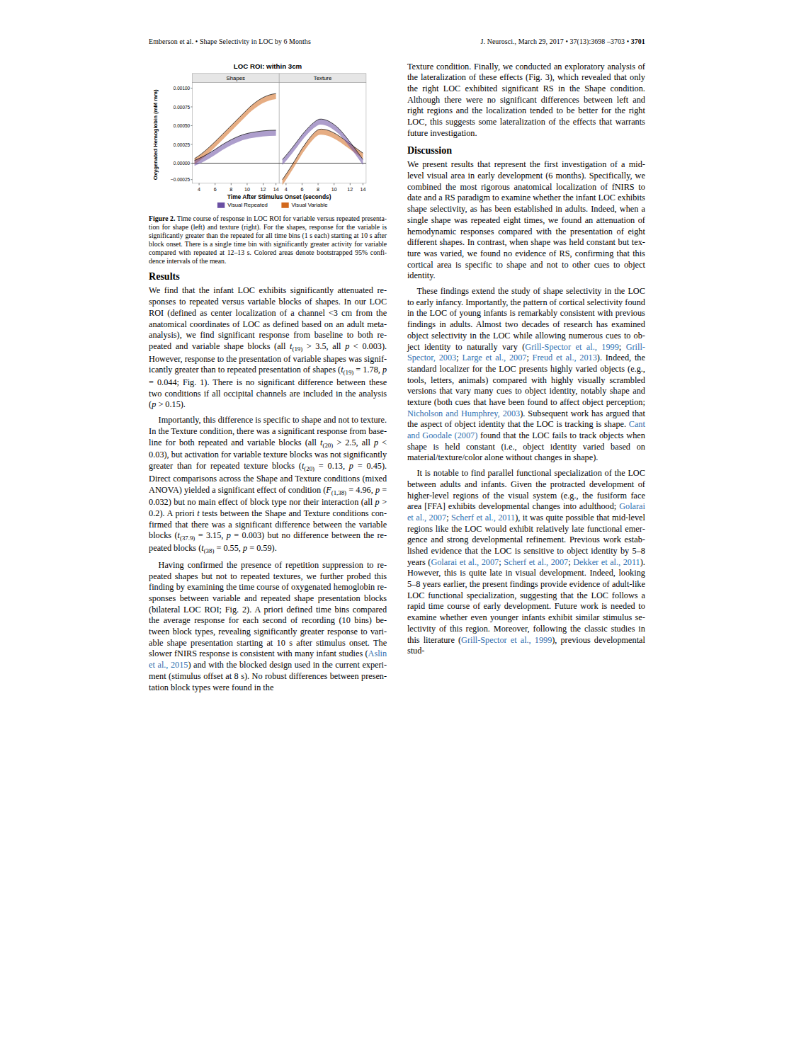Emberson et al. • Shape Selectivity in LOC by 6 Months
J. Neurosci., March 29, 2017 • 37(13):3698 –3703 • 3701
LOC ROI: within 3cm LOC ROI: within 3cm Shapes Texture 0.00100 0.00075 0.00050 0.00025 0.00000 −0.00025 4 6 8 10 12 14 4 6 8 10 12 14 Oxygenated Hemoglobin (mM mm) Time After Stimulus Onset (seconds) Visual Repeated Visual Variable
Figure 2. Time course of response in LOC ROI for variable versus repeated presentation for shape (left) and texture (right). For the shapes, response for the variable is significantly greater than the repeated for all time bins (1 s each) starting at 10 s after block onset. There is a single time bin with significantly greater activity for variable compared with repeated at 12–13 s. Colored areas denote bootstrapped 95% confidence intervals of the mean.
Results
We find that the infant LOC exhibits significantly attenuated responses to repeated versus variable blocks of shapes. In our LOC ROI (defined as center localization of a channel <3 cm from the anatomical coordinates of LOC as defined based on an adult meta-analysis), we find significant response from baseline to both repeated and variable shape blocks (all t(19) > 3.5, all p < 0.003). However, response to the presentation of variable shapes was significantly greater than to repeated presentation of shapes (t(19) = 1.78, p = 0.044; Fig. 1). There is no significant difference between these two conditions if all occipital channels are included in the analysis (p > 0.15).
Importantly, this difference is specific to shape and not to texture. In the Texture condition, there was a significant response from baseline for both repeated and variable blocks (all t(20) > 2.5, all p < 0.03), but activation for variable texture blocks was not significantly greater than for repeated texture blocks (t(20) = 0.13, p = 0.45). Direct comparisons across the Shape and Texture conditions (mixed ANOVA) yielded a significant effect of condition (F(1,38) = 4.96, p = 0.032) but no main effect of block type nor their interaction (all p > 0.2). A priori t tests between the Shape and Texture conditions confirmed that there was a significant difference between the variable blocks (t(37.9) = 3.15, p = 0.003) but no difference between the repeated blocks (t(38) = 0.55, p = 0.59).
Having confirmed the presence of repetition suppression to repeated shapes but not to repeated textures, we further probed this finding by examining the time course of oxygenated hemoglobin responses between variable and repeated shape presentation blocks (bilateral LOC ROI; Fig. 2). A priori defined time bins compared the average response for each second of recording (10 bins) between block types, revealing significantly greater response to variable shape presentation starting at 10 s after stimulus onset. The slower fNIRS response is consistent with many infant studies (Aslin et al., 2015) and with the blocked design used in the current experiment (stimulus offset at 8 s). No robust differences between presentation block types were found in the
Texture condition. Finally, we conducted an exploratory analysis of the lateralization of these effects (Fig. 3), which revealed that only the right LOC exhibited significant RS in the Shape condition. Although there were no significant differences between left and right regions and the localization tended to be better for the right LOC, this suggests some lateralization of the effects that warrants future investigation.
Discussion
We present results that represent the first investigation of a mid-level visual area in early development (6 months). Specifically, we combined the most rigorous anatomical localization of fNIRS to date and a RS paradigm to examine whether the infant LOC exhibits shape selectivity, as has been established in adults. Indeed, when a single shape was repeated eight times, we found an attenuation of hemodynamic responses compared with the presentation of eight different shapes. In contrast, when shape was held constant but texture was varied, we found no evidence of RS, confirming that this cortical area is specific to shape and not to other cues to object identity.
These findings extend the study of shape selectivity in the LOC to early infancy. Importantly, the pattern of cortical selectivity found in the LOC of young infants is remarkably consistent with previous findings in adults. Almost two decades of research has examined object selectivity in the LOC while allowing numerous cues to object identity to naturally vary (Grill-Spector et al., 1999; Grill-Spector, 2003; Large et al., 2007; Freud et al., 2013). Indeed, the standard localizer for the LOC presents highly varied objects (e.g., tools, letters, animals) compared with highly visually scrambled versions that vary many cues to object identity, notably shape and texture (both cues that have been found to affect object perception; Nicholson and Humphrey, 2003). Subsequent work has argued that the aspect of object identity that the LOC is tracking is shape. Cant and Goodale (2007) found that the LOC fails to track objects when shape is held constant (i.e., object identity varied based on material/texture/color alone without changes in shape).
It is notable to find parallel functional specialization of the LOC between adults and infants. Given the protracted development of higher-level regions of the visual system (e.g., the fusiform face area [FFA] exhibits developmental changes into adulthood; Golarai et al., 2007; Scherf et al., 2011), it was quite possible that mid-level regions like the LOC would exhibit relatively late functional emergence and strong developmental refinement. Previous work established evidence that the LOC is sensitive to object identity by 5–8 years (Golarai et al., 2007; Scherf et al., 2007; Dekker et al., 2011). However, this is quite late in visual development. Indeed, looking 5–8 years earlier, the present findings provide evidence of adult-like LOC functional specialization, suggesting that the LOC follows a rapid time course of early development. Future work is needed to examine whether even younger infants exhibit similar stimulus selectivity of this region. Moreover, following the classic studies in this literature (Grill-Spector et al., 1999), previous developmental stud-